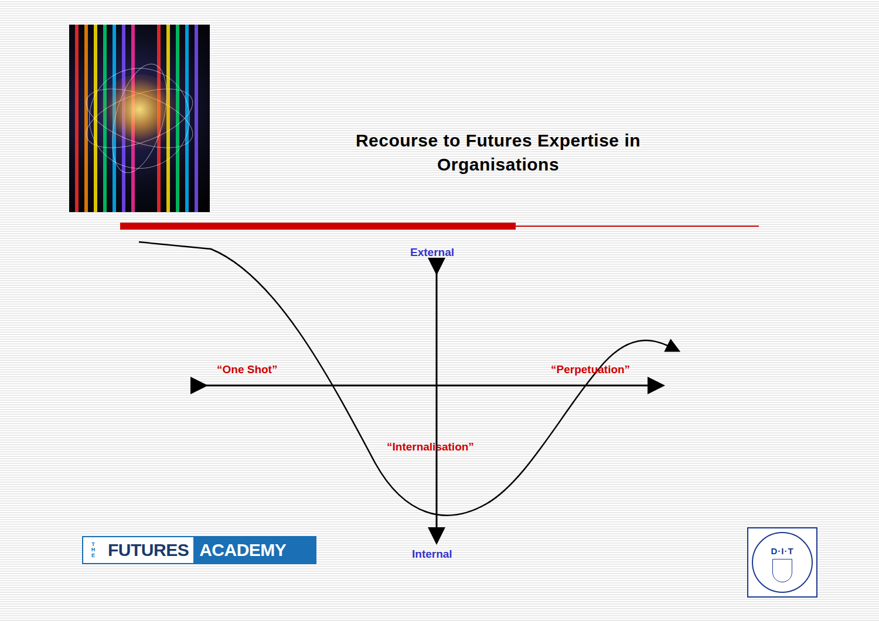Recourse to Futures Expertise in
Organisations
External
Internal
“One Shot”
“Perpetuation”
“Internalisation”
THE
FUTURES
ACADEMY
D·I·T